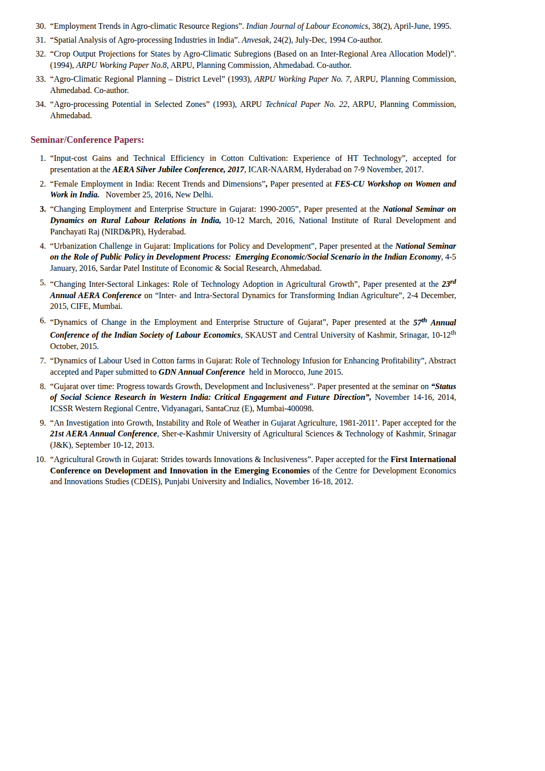30.“Employment Trends in Agro-climatic Resource Regions”. Indian Journal of Labour Economics, 38(2), April-June, 1995.
31.“Spatial Analysis of Agro-processing Industries in India”. Anvesak, 24(2), July-Dec, 1994 Co-author.
32.“Crop Output Projections for States by Agro-Climatic Subregions (Based on an Inter-Regional Area Allocation Model)”. (1994), ARPU Working Paper No.8, ARPU, Planning Commission, Ahmedabad. Co-author.
33.“Agro-Climatic Regional Planning – District Level” (1993), ARPU Working Paper No. 7, ARPU, Planning Commission, Ahmedabad. Co-author.
34.“Agro-processing Potential in Selected Zones” (1993), ARPU Technical Paper No. 22, ARPU, Planning Commission, Ahmedabad.
Seminar/Conference Papers:
1.“Input-cost Gains and Technical Efficiency in Cotton Cultivation: Experience of HT Technology”, accepted for presentation at the AERA Silver Jubilee Conference, 2017, ICAR-NAARM, Hyderabad on 7-9 November, 2017.
2.“Female Employment in India: Recent Trends and Dimensions”, Paper presented at FES-CU Workshop on Women and Work in India. November 25, 2016, New Delhi.
3.“Changing Employment and Enterprise Structure in Gujarat: 1990-2005”, Paper presented at the National Seminar on Dynamics on Rural Labour Relations in India, 10-12 March, 2016, National Institute of Rural Development and Panchayati Raj (NIRD&PR), Hyderabad.
4.“Urbanization Challenge in Gujarat: Implications for Policy and Development”, Paper presented at the National Seminar on the Role of Public Policy in Development Process: Emerging Economic/Social Scenario in the Indian Economy, 4-5 January, 2016, Sardar Patel Institute of Economic & Social Research, Ahmedabad.
5.“Changing Inter-Sectoral Linkages: Role of Technology Adoption in Agricultural Growth”, Paper presented at the 23rd Annual AERA Conference on “Inter- and Intra-Sectoral Dynamics for Transforming Indian Agriculture”, 2-4 December, 2015, CIFE, Mumbai.
6.“Dynamics of Change in the Employment and Enterprise Structure of Gujarat”, Paper presented at the 57th Annual Conference of the Indian Society of Labour Economics, SKAUST and Central University of Kashmir, Srinagar, 10-12th October, 2015.
7.“Dynamics of Labour Used in Cotton farms in Gujarat: Role of Technology Infusion for Enhancing Profitability”, Abstract accepted and Paper submitted to GDN Annual Conference held in Morocco, June 2015.
8.“Gujarat over time: Progress towards Growth, Development and Inclusiveness”. Paper presented at the seminar on “Status of Social Science Research in Western India: Critical Engagement and Future Direction”, November 14-16, 2014, ICSSR Western Regional Centre, Vidyanagari, SantaCruz (E), Mumbai-400098.
9.“An Investigation into Growth, Instability and Role of Weather in Gujarat Agriculture, 1981-2011’. Paper accepted for the 21st AERA Annual Conference, Sher-e-Kashmir University of Agricultural Sciences & Technology of Kashmir, Srinagar (J&K), September 10-12, 2013.
10.“Agricultural Growth in Gujarat: Strides towards Innovations & Inclusiveness”. Paper accepted for the First International Conference on Development and Innovation in the Emerging Economies of the Centre for Development Economics and Innovations Studies (CDEIS), Punjabi University and Indialics, November 16-18, 2012.